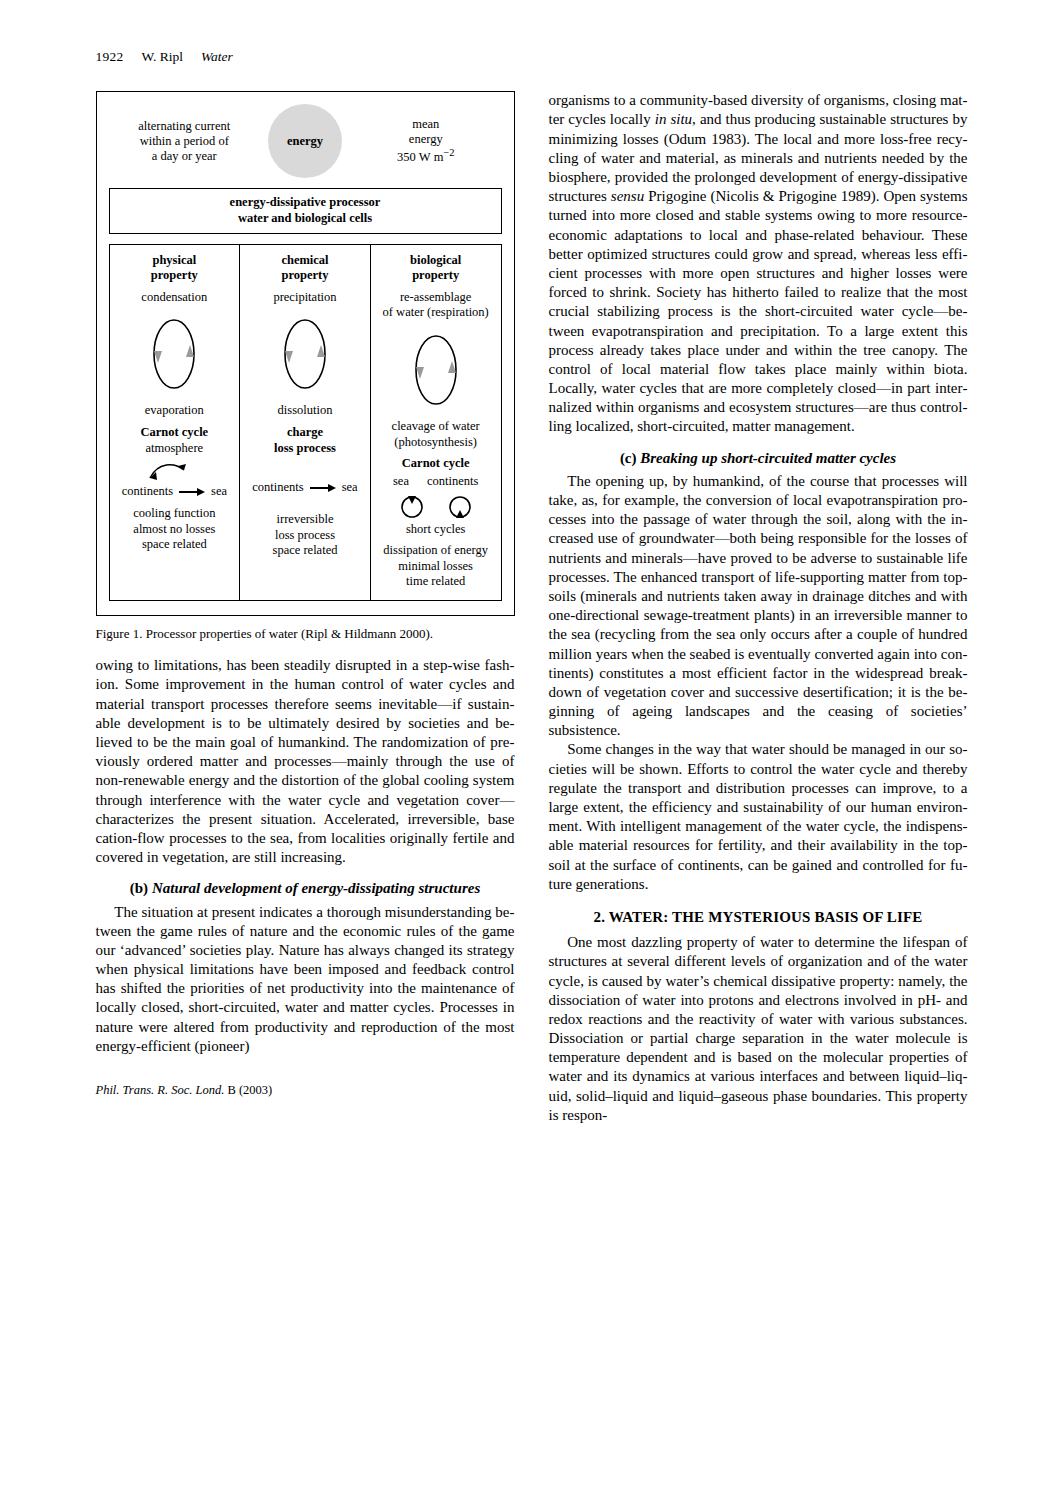1922 W. Ripl Water
alternating current
within a period of
a day or year
energy
mean
energy
350 W m−2
energy-dissipative processor
water and biological cells
physical
property
condensation
evaporation
Carnot cycle
atmosphere
continents sea
cooling function
almost no losses
space related
chemical
property
precipitation
dissolution
charge
loss process
continents sea
irreversible
loss process
space related
biological
property
re-assemblage
of water (respiration)
cleavage of water
(photosynthesis)
Carnot cycle
sea continents
short cycles
dissipation of energy
minimal losses
time related
Figure 1. Processor properties of water (Ripl & Hildmann 2000).
owing to limitations, has been steadily disrupted in a step-wise fashion. Some improvement in the human control of water cycles and material transport processes therefore seems inevitable—if sustainable development is to be ultimately desired by societies and believed to be the main goal of humankind. The randomization of previously ordered matter and processes—mainly through the use of non-renewable energy and the distortion of the global cooling system through interference with the water cycle and vegetation cover—characterizes the present situation. Accelerated, irreversible, base cation-flow processes to the sea, from localities originally fertile and covered in vegetation, are still increasing.
(b) Natural development of energy-dissipating structures
The situation at present indicates a thorough misunderstanding between the game rules of nature and the economic rules of the game our ‘advanced’ societies play. Nature has always changed its strategy when physical limitations have been imposed and feedback control has shifted the priorities of net productivity into the maintenance of locally closed, short-circuited, water and matter cycles. Processes in nature were altered from productivity and reproduction of the most energy-efficient (pioneer)
Phil. Trans. R. Soc. Lond. B (2003)
organisms to a community-based diversity of organisms, closing matter cycles locally in situ, and thus producing sustainable structures by minimizing losses (Odum 1983). The local and more loss-free recycling of water and material, as minerals and nutrients needed by the biosphere, provided the prolonged development of energy-dissipative structures sensu Prigogine (Nicolis & Prigogine 1989). Open systems turned into more closed and stable systems owing to more resource-economic adaptations to local and phase-related behaviour. These better optimized structures could grow and spread, whereas less efficient processes with more open structures and higher losses were forced to shrink. Society has hitherto failed to realize that the most crucial stabilizing process is the short-circuited water cycle—between evapotranspiration and precipitation. To a large extent this process already takes place under and within the tree canopy. The control of local material flow takes place mainly within biota. Locally, water cycles that are more completely closed—in part internalized within organisms and ecosystem structures—are thus controlling localized, short-circuited, matter management.
(c) Breaking up short-circuited matter cycles
The opening up, by humankind, of the course that processes will take, as, for example, the conversion of local evapotranspiration processes into the passage of water through the soil, along with the increased use of groundwater—both being responsible for the losses of nutrients and minerals—have proved to be adverse to sustainable life processes. The enhanced transport of life-supporting matter from top-soils (minerals and nutrients taken away in drainage ditches and with one-directional sewage-treatment plants) in an irreversible manner to the sea (recycling from the sea only occurs after a couple of hundred million years when the seabed is eventually converted again into continents) constitutes a most efficient factor in the widespread breakdown of vegetation cover and successive desertification; it is the beginning of ageing landscapes and the ceasing of societies’ subsistence.
Some changes in the way that water should be managed in our societies will be shown. Efforts to control the water cycle and thereby regulate the transport and distribution processes can improve, to a large extent, the efficiency and sustainability of our human environment. With intelligent management of the water cycle, the indispensable material resources for fertility, and their availability in the top-soil at the surface of continents, can be gained and controlled for future generations.
2. WATER: THE MYSTERIOUS BASIS OF LIFE
One most dazzling property of water to determine the lifespan of structures at several different levels of organization and of the water cycle, is caused by water’s chemical dissipative property: namely, the dissociation of water into protons and electrons involved in pH- and redox reactions and the reactivity of water with various substances. Dissociation or partial charge separation in the water molecule is temperature dependent and is based on the molecular properties of water and its dynamics at various interfaces and between liquid–liquid, solid–liquid and liquid–gaseous phase boundaries. This property is respon-